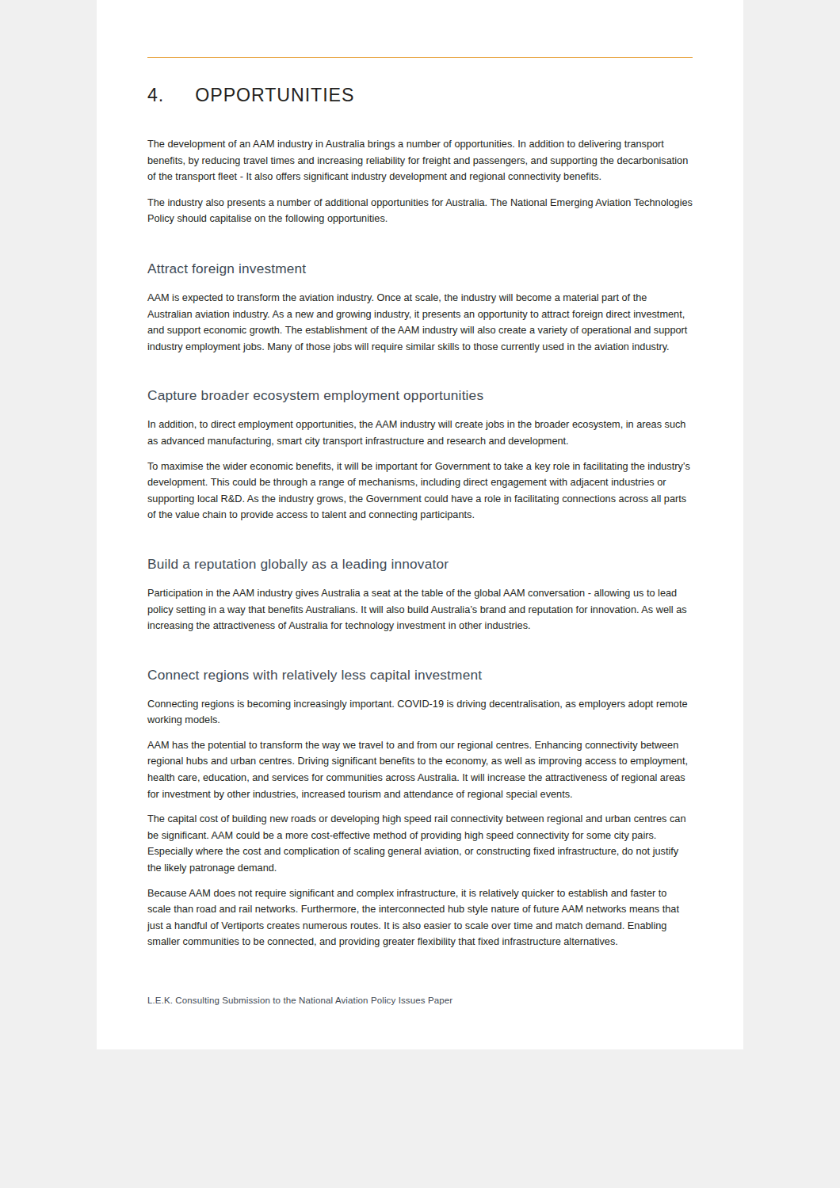4. OPPORTUNITIES
The development of an AAM industry in Australia brings a number of opportunities. In addition to delivering transport benefits, by reducing travel times and increasing reliability for freight and passengers, and supporting the decarbonisation of the transport fleet - It also offers significant industry development and regional connectivity benefits.
The industry also presents a number of additional opportunities for Australia. The National Emerging Aviation Technologies Policy should capitalise on the following opportunities.
Attract foreign investment
AAM is expected to transform the aviation industry. Once at scale, the industry will become a material part of the Australian aviation industry. As a new and growing industry, it presents an opportunity to attract foreign direct investment, and support economic growth. The establishment of the AAM industry will also create a variety of operational and support industry employment jobs. Many of those jobs will require similar skills to those currently used in the aviation industry.
Capture broader ecosystem employment opportunities
In addition, to direct employment opportunities, the AAM industry will create jobs in the broader ecosystem, in areas such as advanced manufacturing, smart city transport infrastructure and research and development.
To maximise the wider economic benefits, it will be important for Government to take a key role in facilitating the industry’s development. This could be through a range of mechanisms, including direct engagement with adjacent industries or supporting local R&D. As the industry grows, the Government could have a role in facilitating connections across all parts of the value chain to provide access to talent and connecting participants.
Build a reputation globally as a leading innovator
Participation in the AAM industry gives Australia a seat at the table of the global AAM conversation - allowing us to lead policy setting in a way that benefits Australians. It will also build Australia’s brand and reputation for innovation. As well as increasing the attractiveness of Australia for technology investment in other industries.
Connect regions with relatively less capital investment
Connecting regions is becoming increasingly important. COVID-19 is driving decentralisation, as employers adopt remote working models.
AAM has the potential to transform the way we travel to and from our regional centres. Enhancing connectivity between regional hubs and urban centres. Driving significant benefits to the economy, as well as improving access to employment, health care, education, and services for communities across Australia. It will increase the attractiveness of regional areas for investment by other industries, increased tourism and attendance of regional special events.
The capital cost of building new roads or developing high speed rail connectivity between regional and urban centres can be significant. AAM could be a more cost-effective method of providing high speed connectivity for some city pairs. Especially where the cost and complication of scaling general aviation, or constructing fixed infrastructure, do not justify the likely patronage demand.
Because AAM does not require significant and complex infrastructure, it is relatively quicker to establish and faster to scale than road and rail networks. Furthermore, the interconnected hub style nature of future AAM networks means that just a handful of Vertiports creates numerous routes. It is also easier to scale over time and match demand. Enabling smaller communities to be connected, and providing greater flexibility that fixed infrastructure alternatives.
L.E.K. Consulting Submission to the National Aviation Policy Issues Paper